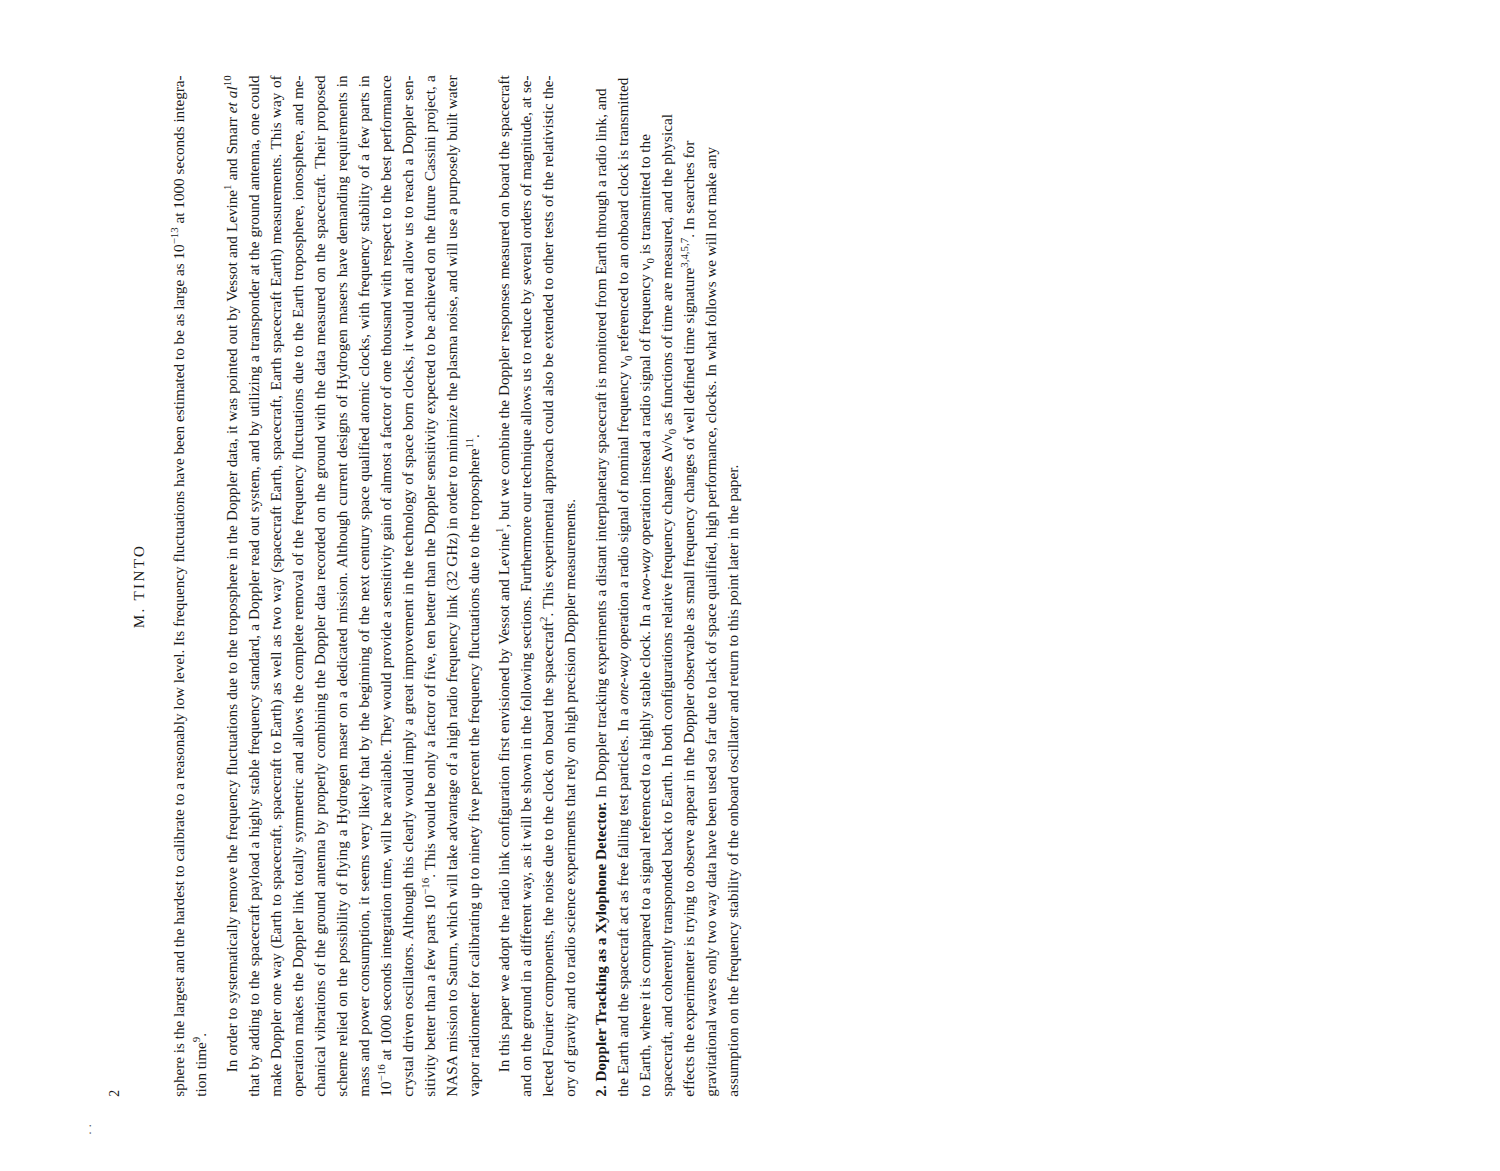· ·
2
M. TINTO
sphere is the largest and the hardest to calibrate to a reasonably low level. Its frequency fluctuations have been estimated to be as large as 10−13 at 1000 seconds integration time9.
In order to systematically remove the frequency fluctuations due to the troposphere in the Doppler data, it was pointed out by Vessot and Levine1 and Smarr et al10 that by adding to the spacecraft payload a highly stable frequency standard, a Doppler read out system, and by utilizing a transponder at the ground antenna, one could make Doppler one way (Earth to spacecraft, spacecraft to Earth) as well as two way (spacecraft Earth, spacecraft, Earth spacecraft Earth) measurements. This way of operation makes the Doppler link totally symmetric and allows the complete removal of the frequency fluctuations due to the Earth troposphere, ionosphere, and mechanical vibrations of the ground antenna by properly combining the Doppler data recorded on the ground with the data measured on the spacecraft. Their proposed scheme relied on the possibility of flying a Hydrogen maser on a dedicated mission. Although current designs of Hydrogen masers have demanding requirements in mass and power consumption, it seems very likely that by the beginning of the next century space qualified atomic clocks, with frequency stability of a few parts in 10−16 at 1000 seconds integration time, will be available. They would provide a sensitivity gain of almost a factor of one thousand with respect to the best performance crystal driven oscillators. Although this clearly would imply a great improvement in the technology of space born clocks, it would not allow us to reach a Doppler sensitivity better than a few parts 10−16. This would be only a factor of five, ten better than the Doppler sensitivity expected to be achieved on the future Cassini project, a NASA mission to Saturn, which will take advantage of a high radio frequency link (32 GHz) in order to minimize the plasma noise, and will use a purposely built water vapor radiometer for calibrating up to ninety five percent the frequency fluctuations due to the troposphere11.
In this paper we adopt the radio link configuration first envisioned by Vessot and Levine1, but we combine the Doppler responses measured on board the spacecraft and on the ground in a different way, as it will be shown in the following sections. Furthermore our technique allows us to reduce by several orders of magnitude, at selected Fourier components, the noise due to the clock on board the spacecraft2. This experimental approach could also be extended to other tests of the relativistic theory of gravity and to radio science experiments that rely on high precision Doppler measurements.
2. Doppler Tracking as a Xylophone Detector.
In Doppler tracking experiments a distant interplanetary spacecraft is monitored from Earth through a radio link, and the Earth and the spacecraft act as free falling test particles. In a one-way operation a radio signal of nominal frequency ν0 referenced to an onboard clock is transmitted to Earth, where it is compared to a signal referenced to a highly stable clock. In a two-way operation instead a radio signal of frequency ν0 is transmitted to the spacecraft, and coherently transponded back to Earth. In both configurations relative frequency changes Δν/ν0 as functions of time are measured, and the physical effects the experimenter is trying to observe appear in the Doppler observable as small frequency changes of well defined time signature3,4,5,7. In searches for gravitational waves only two way data have been used so far due to lack of space qualified, high performance, clocks. In what follows we will not make any assumption on the frequency stability of the onboard oscillator and return to this point later in the paper.